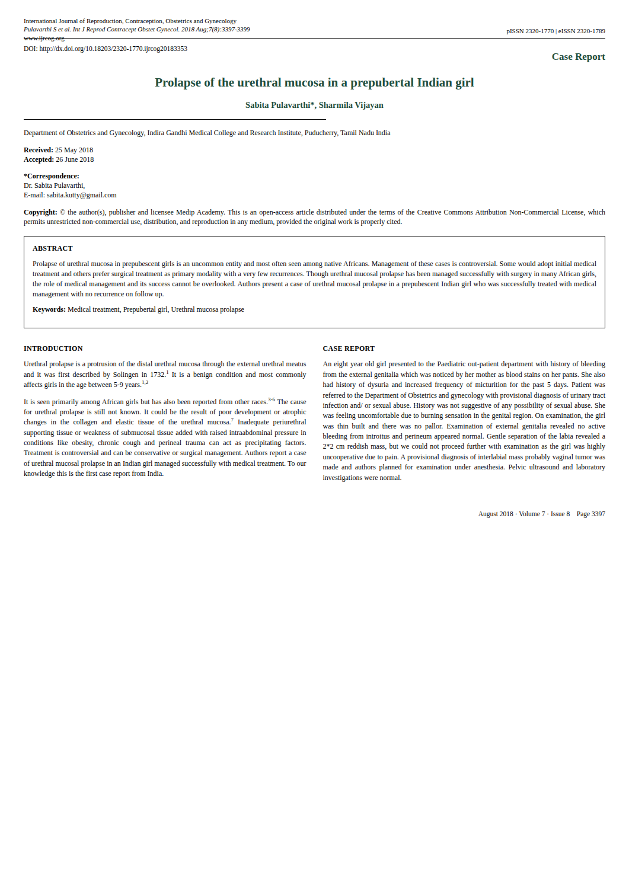International Journal of Reproduction, Contraception, Obstetrics and Gynecology
Pulavarthi S et al. Int J Reprod Contracept Obstet Gynecol. 2018 Aug;7(8):3397-3399
www.ijrcog.org
pISSN 2320-1770 | eISSN 2320-1789
DOI: http://dx.doi.org/10.18203/2320-1770.ijrcog20183353
Case Report
Prolapse of the urethral mucosa in a prepubertal Indian girl
Sabita Pulavarthi*, Sharmila Vijayan
Department of Obstetrics and Gynecology, Indira Gandhi Medical College and Research Institute, Puducherry, Tamil Nadu India
Received: 25 May 2018
Accepted: 26 June 2018
*Correspondence:
Dr. Sabita Pulavarthi,
E-mail: sabita.kutty@gmail.com
Copyright: © the author(s), publisher and licensee Medip Academy. This is an open-access article distributed under the terms of the Creative Commons Attribution Non-Commercial License, which permits unrestricted non-commercial use, distribution, and reproduction in any medium, provided the original work is properly cited.
ABSTRACT
Prolapse of urethral mucosa in prepubescent girls is an uncommon entity and most often seen among native Africans. Management of these cases is controversial. Some would adopt initial medical treatment and others prefer surgical treatment as primary modality with a very few recurrences. Though urethral mucosal prolapse has been managed successfully with surgery in many African girls, the role of medical management and its success cannot be overlooked. Authors present a case of urethral mucosal prolapse in a prepubescent Indian girl who was successfully treated with medical management with no recurrence on follow up.
Keywords: Medical treatment, Prepubertal girl, Urethral mucosa prolapse
INTRODUCTION
Urethral prolapse is a protrusion of the distal urethral mucosa through the external urethral meatus and it was first described by Solingen in 1732.1 It is a benign condition and most commonly affects girls in the age between 5-9 years.1,2
It is seen primarily among African girls but has also been reported from other races.3-6 The cause for urethral prolapse is still not known. It could be the result of poor development or atrophic changes in the collagen and elastic tissue of the urethral mucosa.7 Inadequate periurethral supporting tissue or weakness of submucosal tissue added with raised intraabdominal pressure in conditions like obesity, chronic cough and perineal trauma can act as precipitating factors. Treatment is controversial and can be conservative or surgical management. Authors report a case of urethral mucosal prolapse in an Indian girl managed successfully with medical treatment. To our knowledge this is the first case report from India.
CASE REPORT
An eight year old girl presented to the Paediatric out-patient department with history of bleeding from the external genitalia which was noticed by her mother as blood stains on her pants. She also had history of dysuria and increased frequency of micturition for the past 5 days. Patient was referred to the Department of Obstetrics and gynecology with provisional diagnosis of urinary tract infection and/ or sexual abuse. History was not suggestive of any possibility of sexual abuse. She was feeling uncomfortable due to burning sensation in the genital region. On examination, the girl was thin built and there was no pallor. Examination of external genitalia revealed no active bleeding from introitus and perineum appeared normal. Gentle separation of the labia revealed a 2*2 cm reddish mass, but we could not proceed further with examination as the girl was highly uncooperative due to pain. A provisional diagnosis of interlabial mass probably vaginal tumor was made and authors planned for examination under anesthesia. Pelvic ultrasound and laboratory investigations were normal.
August 2018 · Volume 7 · Issue 8 Page 3397